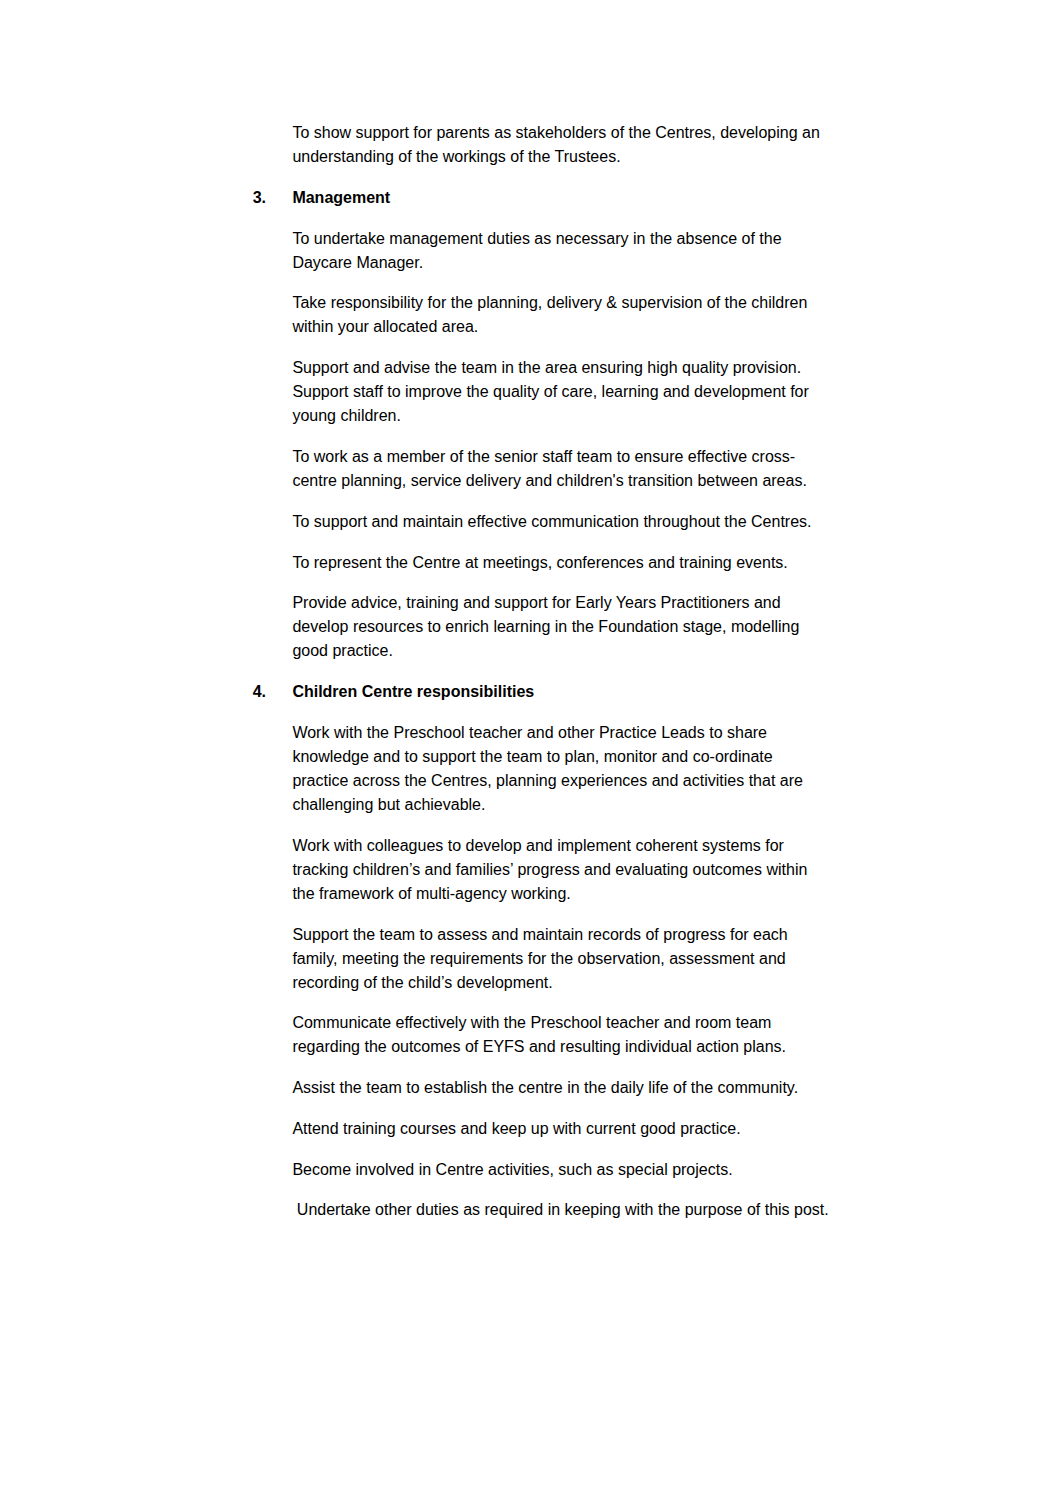To show support for parents as stakeholders of the Centres, developing an understanding of the workings of the Trustees.
3. Management
To undertake management duties as necessary in the absence of the Daycare Manager.
Take responsibility for the planning, delivery & supervision of the children within your allocated area.
Support and advise the team in the area ensuring high quality provision. Support staff to improve the quality of care, learning and development for young children.
To work as a member of the senior staff team to ensure effective cross-centre planning, service delivery and children's transition between areas.
To support and maintain effective communication throughout the Centres.
To represent the Centre at meetings, conferences and training events.
Provide advice, training and support for Early Years Practitioners and develop resources to enrich learning in the Foundation stage, modelling good practice.
4. Children Centre responsibilities
Work with the Preschool teacher and other Practice Leads to share knowledge and to support the team to plan, monitor and co-ordinate practice across the Centres, planning experiences and activities that are challenging but achievable.
Work with colleagues to develop and implement coherent systems for tracking children’s and families’ progress and evaluating outcomes within the framework of multi-agency working.
Support the team to assess and maintain records of progress for each family, meeting the requirements for the observation, assessment and recording of the child’s development.
Communicate effectively with the Preschool teacher and room team regarding the outcomes of EYFS and resulting individual action plans.
Assist the team to establish the centre in the daily life of the community.
Attend training courses and keep up with current good practice.
Become involved in Centre activities, such as special projects.
Undertake other duties as required in keeping with the purpose of this post.